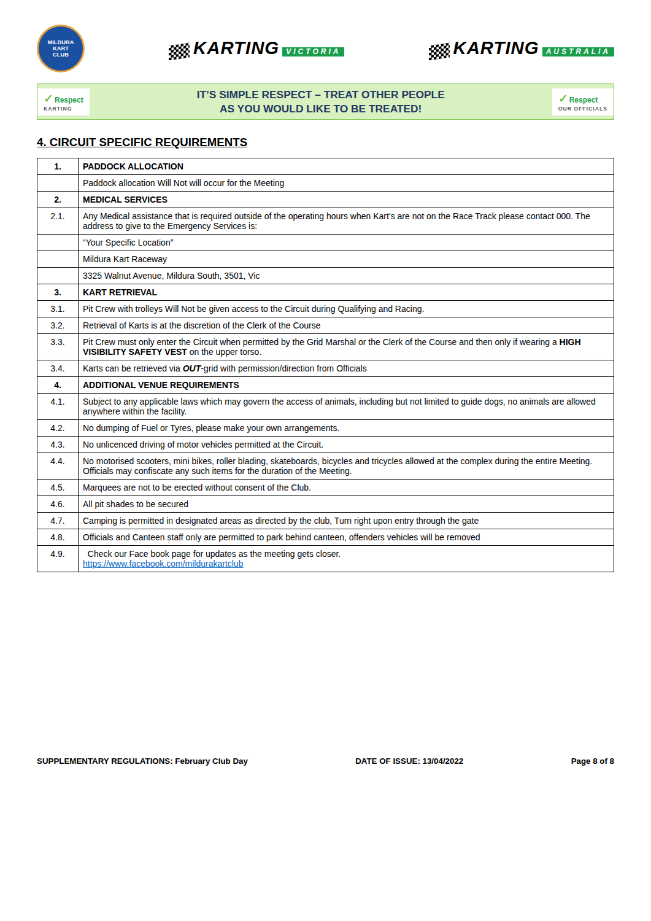MILDURA
KART
CLUB
KARTING
VICTORIA
KARTING
AUSTRALIA
✓RespectKARTING
IT’S SIMPLE RESPECT – TREAT OTHER PEOPLE
AS YOU WOULD LIKE TO BE TREATED!
✓RespectOUR OFFICIALS
4. CIRCUIT SPECIFIC REQUIREMENTS
| 1. | PADDOCK ALLOCATION |
| | Paddock allocation Will Not will occur for the Meeting |
| 2. | MEDICAL SERVICES |
| 2.1. | Any Medical assistance that is required outside of the operating hours when Kart’s are not on the Race Track please contact 000. The address to give to the Emergency Services is: |
| | “Your Specific Location” |
| | Mildura Kart Raceway |
| | 3325 Walnut Avenue, Mildura South, 3501, Vic |
| 3. | KART RETRIEVAL |
| 3.1. | Pit Crew with trolleys Will Not be given access to the Circuit during Qualifying and Racing. |
| 3.2. | Retrieval of Karts is at the discretion of the Clerk of the Course |
| 3.3. | Pit Crew must only enter the Circuit when permitted by the Grid Marshal or the Clerk of the Course and then only if wearing a HIGH VISIBILITY SAFETY VEST on the upper torso. |
| 3.4. | Karts can be retrieved via OUT -grid with permission/direction from Officials |
| 4. | ADDITIONAL VENUE REQUIREMENTS |
| 4.1. | Subject to any applicable laws which may govern the access of animals, including but not limited to guide dogs, no animals are allowed anywhere within the facility. |
| 4.2. | No dumping of Fuel or Tyres, please make your own arrangements. |
| 4.3. | No unlicenced driving of motor vehicles permitted at the Circuit. |
| 4.4. | No motorised scooters, mini bikes, roller blading, skateboards, bicycles and tricycles allowed at the complex during the entire Meeting. Officials may confiscate any such items for the duration of the Meeting. |
| 4.5. | Marquees are not to be erected without consent of the Club. |
| 4.6. | All pit shades to be secured |
| 4.7. | Camping is permitted in designated areas as directed by the club, Turn right upon entry through the gate |
| 4.8. | Officials and Canteen staff only are permitted to park behind canteen, offenders vehicles will be removed |
| 4.9. | Check our Face book page for updates as the meeting gets closer. https://www.facebook.com/mildurakartclub |
SUPPLEMENTARY REGULATIONS: February Club Day
DATE OF ISSUE: 13/04/2022
Page 8 of 8